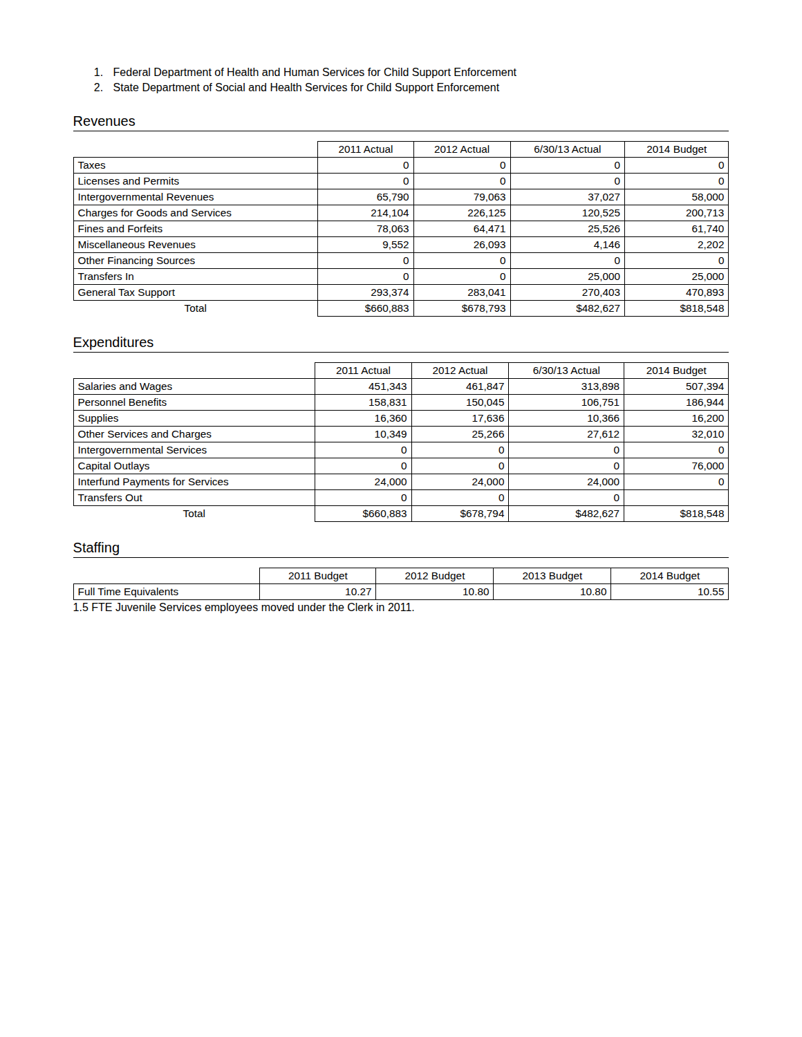Federal Department of Health and Human Services for Child Support Enforcement
State Department of Social and Health Services for Child Support Enforcement
Revenues
| | 2011 Actual | 2012 Actual | 6/30/13 Actual | 2014 Budget |
| --- | --- | --- | --- | --- |
| Taxes | 0 | 0 | 0 | 0 |
| Licenses and Permits | 0 | 0 | 0 | 0 |
| Intergovernmental Revenues | 65,790 | 79,063 | 37,027 | 58,000 |
| Charges for Goods and Services | 214,104 | 226,125 | 120,525 | 200,713 |
| Fines and Forfeits | 78,063 | 64,471 | 25,526 | 61,740 |
| Miscellaneous Revenues | 9,552 | 26,093 | 4,146 | 2,202 |
| Other Financing Sources | 0 | 0 | 0 | 0 |
| Transfers In | 0 | 0 | 25,000 | 25,000 |
| General Tax Support | 293,374 | 283,041 | 270,403 | 470,893 |
| Total | $660,883 | $678,793 | $482,627 | $818,548 |
Expenditures
| | 2011 Actual | 2012 Actual | 6/30/13 Actual | 2014 Budget |
| --- | --- | --- | --- | --- |
| Salaries and Wages | 451,343 | 461,847 | 313,898 | 507,394 |
| Personnel Benefits | 158,831 | 150,045 | 106,751 | 186,944 |
| Supplies | 16,360 | 17,636 | 10,366 | 16,200 |
| Other Services and Charges | 10,349 | 25,266 | 27,612 | 32,010 |
| Intergovernmental Services | 0 | 0 | 0 | 0 |
| Capital Outlays | 0 | 0 | 0 | 76,000 |
| Interfund Payments for Services | 24,000 | 24,000 | 24,000 | 0 |
| Transfers Out | 0 | 0 | 0 | |
| Total | $660,883 | $678,794 | $482,627 | $818,548 |
Staffing
| | 2011 Budget | 2012 Budget | 2013 Budget | 2014 Budget |
| --- | --- | --- | --- | --- |
| Full Time Equivalents | 10.27 | 10.80 | 10.80 | 10.55 |
1.5 FTE Juvenile Services employees moved under the Clerk in 2011.